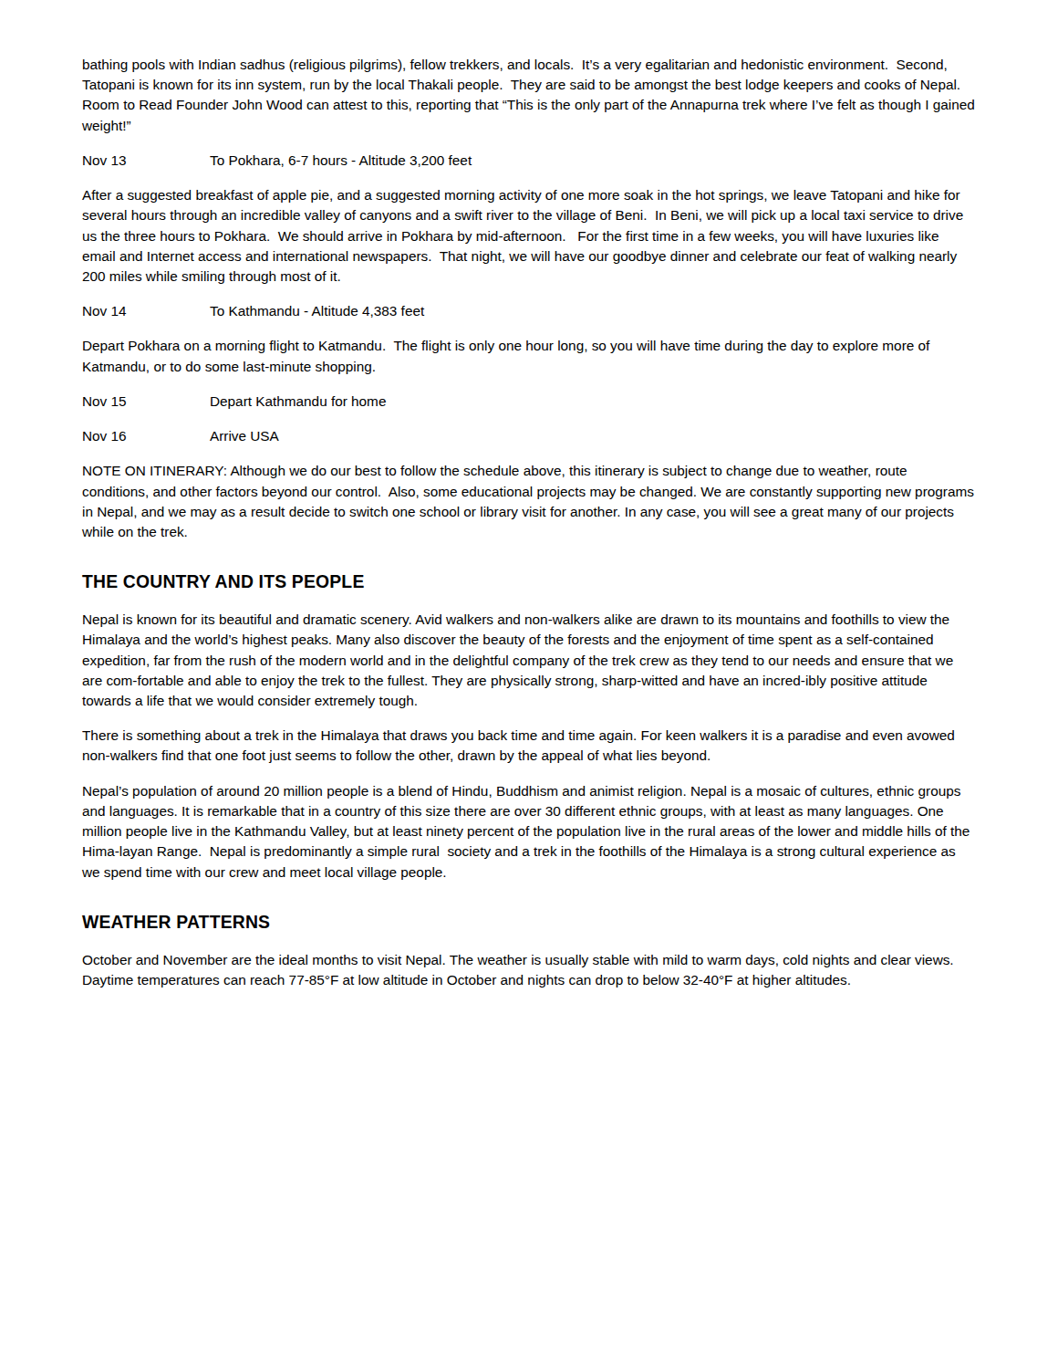bathing pools with Indian sadhus (religious pilgrims), fellow trekkers, and locals. It’s a very egalitarian and hedonistic environment. Second, Tatopani is known for its inn system, run by the local Thakali people. They are said to be amongst the best lodge keepers and cooks of Nepal. Room to Read Founder John Wood can attest to this, reporting that “This is the only part of the Annapurna trek where I’ve felt as though I gained weight!”
Nov 13 To Pokhara, 6-7 hours - Altitude 3,200 feet
After a suggested breakfast of apple pie, and a suggested morning activity of one more soak in the hot springs, we leave Tatopani and hike for several hours through an incredible valley of canyons and a swift river to the village of Beni. In Beni, we will pick up a local taxi service to drive us the three hours to Pokhara. We should arrive in Pokhara by mid-afternoon. For the first time in a few weeks, you will have luxuries like email and Internet access and international newspapers. That night, we will have our goodbye dinner and celebrate our feat of walking nearly 200 miles while smiling through most of it.
Nov 14 To Kathmandu - Altitude 4,383 feet
Depart Pokhara on a morning flight to Katmandu. The flight is only one hour long, so you will have time during the day to explore more of Katmandu, or to do some last-minute shopping.
Nov 15 Depart Kathmandu for home
Nov 16 Arrive USA
NOTE ON ITINERARY: Although we do our best to follow the schedule above, this itinerary is subject to change due to weather, route conditions, and other factors beyond our control. Also, some educational projects may be changed. We are constantly supporting new programs in Nepal, and we may as a result decide to switch one school or library visit for another. In any case, you will see a great many of our projects while on the trek.
THE COUNTRY AND ITS PEOPLE
Nepal is known for its beautiful and dramatic scenery. Avid walkers and non-walkers alike are drawn to its mountains and foothills to view the Himalaya and the world’s highest peaks. Many also discover the beauty of the forests and the enjoyment of time spent as a self-contained expedition, far from the rush of the modern world and in the delightful company of the trek crew as they tend to our needs and ensure that we are com-fortable and able to enjoy the trek to the fullest. They are physically strong, sharp-witted and have an incred-ibly positive attitude towards a life that we would consider extremely tough.
There is something about a trek in the Himalaya that draws you back time and time again. For keen walkers it is a paradise and even avowed non-walkers find that one foot just seems to follow the other, drawn by the appeal of what lies beyond.
Nepal’s population of around 20 million people is a blend of Hindu, Buddhism and animist religion. Nepal is a mosaic of cultures, ethnic groups and languages. It is remarkable that in a country of this size there are over 30 different ethnic groups, with at least as many languages. One million people live in the Kathmandu Valley, but at least ninety percent of the population live in the rural areas of the lower and middle hills of the Hima-layan Range. Nepal is predominantly a simple rural society and a trek in the foothills of the Himalaya is a strong cultural experience as we spend time with our crew and meet local village people.
WEATHER PATTERNS
October and November are the ideal months to visit Nepal. The weather is usually stable with mild to warm days, cold nights and clear views. Daytime temperatures can reach 77-85°F at low altitude in October and nights can drop to below 32-40°F at higher altitudes.